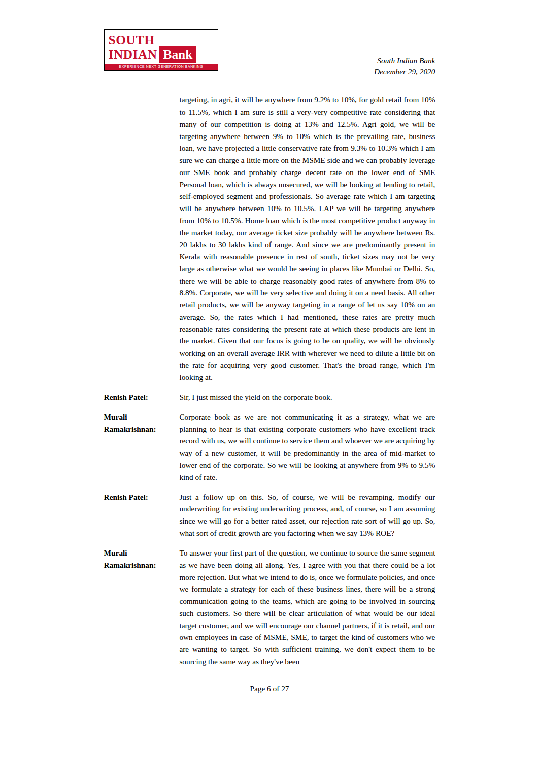SOUTH
INDIAN Bank
EXPERIENCE NEXT GENERATION BANKING
South Indian Bank
December 29, 2020
targeting, in agri, it will be anywhere from 9.2% to 10%, for gold retail from 10% to 11.5%, which I am sure is still a very-very competitive rate considering that many of our competition is doing at 13% and 12.5%. Agri gold, we will be targeting anywhere between 9% to 10% which is the prevailing rate, business loan, we have projected a little conservative rate from 9.3% to 10.3% which I am sure we can charge a little more on the MSME side and we can probably leverage our SME book and probably charge decent rate on the lower end of SME Personal loan, which is always unsecured, we will be looking at lending to retail, self-employed segment and professionals. So average rate which I am targeting will be anywhere between 10% to 10.5%. LAP we will be targeting anywhere from 10% to 10.5%. Home loan which is the most competitive product anyway in the market today, our average ticket size probably will be anywhere between Rs. 20 lakhs to 30 lakhs kind of range. And since we are predominantly present in Kerala with reasonable presence in rest of south, ticket sizes may not be very large as otherwise what we would be seeing in places like Mumbai or Delhi. So, there we will be able to charge reasonably good rates of anywhere from 8% to 8.8%. Corporate, we will be very selective and doing it on a need basis. All other retail products, we will be anyway targeting in a range of let us say 10% on an average. So, the rates which I had mentioned, these rates are pretty much reasonable rates considering the present rate at which these products are lent in the market. Given that our focus is going to be on quality, we will be obviously working on an overall average IRR with wherever we need to dilute a little bit on the rate for acquiring very good customer. That's the broad range, which I'm looking at.
Renish Patel:
Sir, I just missed the yield on the corporate book.
Murali Ramakrishnan:
Corporate book as we are not communicating it as a strategy, what we are planning to hear is that existing corporate customers who have excellent track record with us, we will continue to service them and whoever we are acquiring by way of a new customer, it will be predominantly in the area of mid-market to lower end of the corporate. So we will be looking at anywhere from 9% to 9.5% kind of rate.
Renish Patel:
Just a follow up on this. So, of course, we will be revamping, modify our underwriting for existing underwriting process, and, of course, so I am assuming since we will go for a better rated asset, our rejection rate sort of will go up. So, what sort of credit growth are you factoring when we say 13% ROE?
Murali Ramakrishnan:
To answer your first part of the question, we continue to source the same segment as we have been doing all along. Yes, I agree with you that there could be a lot more rejection. But what we intend to do is, once we formulate policies, and once we formulate a strategy for each of these business lines, there will be a strong communication going to the teams, which are going to be involved in sourcing such customers. So there will be clear articulation of what would be our ideal target customer, and we will encourage our channel partners, if it is retail, and our own employees in case of MSME, SME, to target the kind of customers who we are wanting to target. So with sufficient training, we don't expect them to be sourcing the same way as they've been
Page 6 of 27